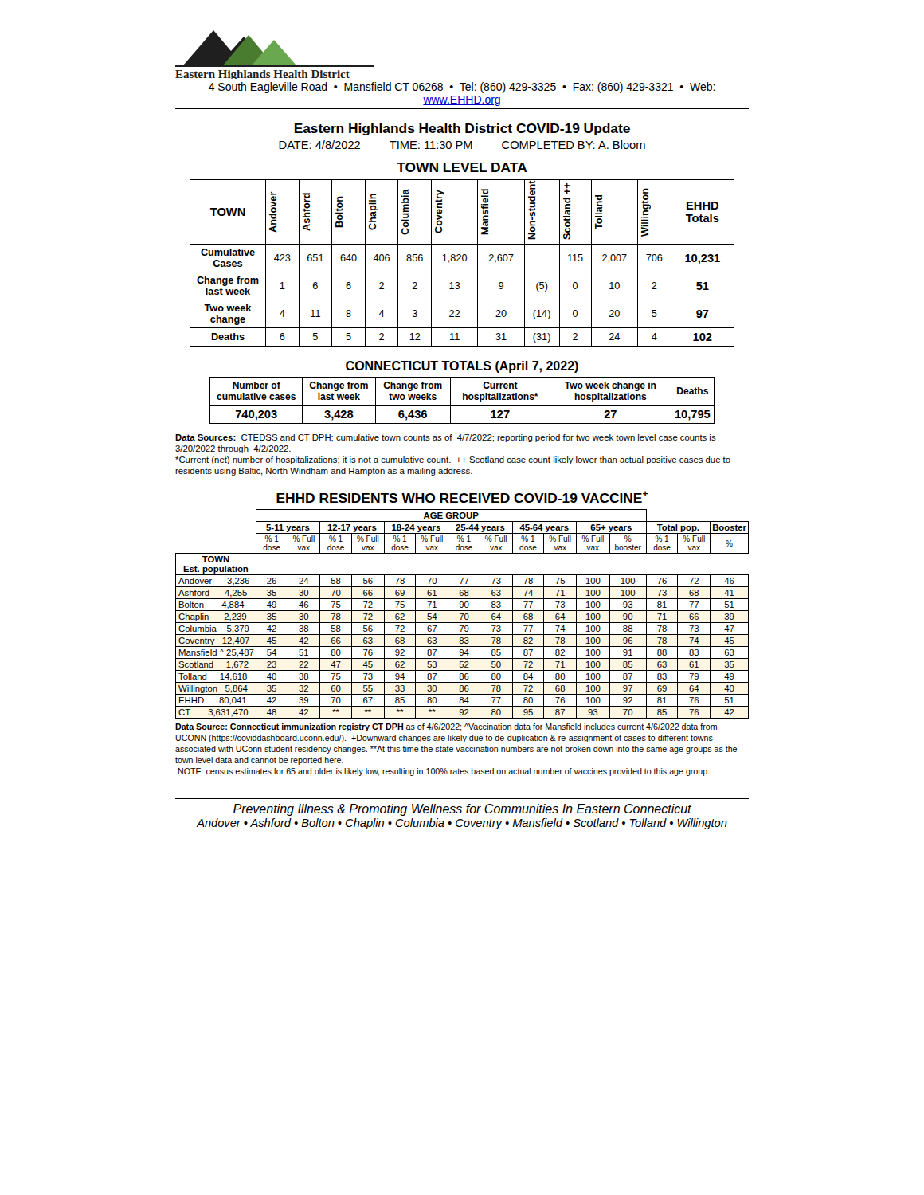Eastern Highlands Health District
4 South Eagleville Road • Mansfield CT 06268 • Tel: (860) 429-3325 • Fax: (860) 429-3321 • Web: www.EHHD.org
Eastern Highlands Health District COVID-19 Update
DATE: 4/8/2022 TIME: 11:30 PM COMPLETED BY: A. Bloom
TOWN LEVEL DATA
| TOWN | Andover | Ashford | Bolton | Chaplin | Columbia | Coventry | Mansfield | Non-student | Scotland ++ | Tolland | Willington | EHHD Totals |
| --- | --- | --- | --- | --- | --- | --- | --- | --- | --- | --- | --- | --- |
| Cumulative Cases | 423 | 651 | 640 | 406 | 856 | 1,820 | 2,607 | | 115 | 2,007 | 706 | 10,231 |
| Change from last week | 1 | 6 | 6 | 2 | 2 | 13 | 9 | (5) | 0 | 10 | 2 | 51 |
| Two week change | 4 | 11 | 8 | 4 | 3 | 22 | 20 | (14) | 0 | 20 | 5 | 97 |
| Deaths | 6 | 5 | 5 | 2 | 12 | 11 | 31 | (31) | 2 | 24 | 4 | 102 |
CONNECTICUT TOTALS (April 7, 2022)
| Number of cumulative cases | Change from last week | Change from two weeks | Current hospitalizations* | Two week change in hospitalizations | Deaths |
| --- | --- | --- | --- | --- | --- |
| 740,203 | 3,428 | 6,436 | 127 | 27 | 10,795 |
Data Sources: CTEDSS and CT DPH; cumulative town counts as of 4/7/2022; reporting period for two week town level case counts is 3/20/2022 through 4/2/2022.
*Current (net) number of hospitalizations; it is not a cumulative count. ++ Scotland case count likely lower than actual positive cases due to residents using Baltic, North Windham and Hampton as a mailing address.
EHHD RESIDENTS WHO RECEIVED COVID-19 VACCINE+
| | AGE GROUP | |
| --- | --- | --- |
| 5-11 years | 12-17 years | 18-24 years | 25-44 years | 45-64 years | 65+ years | Total pop. | Booster |
| % 1 dose | % Full vax | % 1 dose | % Full vax | % 1 dose | % Full vax | % 1 dose | % Full vax | % 1 dose | % Full vax | % Full vax | % booster | % 1 dose | % Full vax | % |
| TOWN Est. population | |
| Andover 3,236 | 26 | 24 | 58 | 56 | 78 | 70 | 77 | 73 | 78 | 75 | 100 | 100 | 76 | 72 | 46 |
| Ashford 4,255 | 35 | 30 | 70 | 66 | 69 | 61 | 68 | 63 | 74 | 71 | 100 | 100 | 73 | 68 | 41 |
| Bolton 4,884 | 49 | 46 | 75 | 72 | 75 | 71 | 90 | 83 | 77 | 73 | 100 | 93 | 81 | 77 | 51 |
| Chaplin 2,239 | 35 | 30 | 78 | 72 | 62 | 54 | 70 | 64 | 68 | 64 | 100 | 90 | 71 | 66 | 39 |
| Columbia 5,379 | 42 | 38 | 58 | 56 | 72 | 67 | 79 | 73 | 77 | 74 | 100 | 88 | 78 | 73 | 47 |
| Coventry 12,407 | 45 | 42 | 66 | 63 | 68 | 63 | 83 | 78 | 82 | 78 | 100 | 96 | 78 | 74 | 45 |
| Mansfield ^ 25,487 | 54 | 51 | 80 | 76 | 92 | 87 | 94 | 85 | 87 | 82 | 100 | 91 | 88 | 83 | 63 |
| Scotland 1,672 | 23 | 22 | 47 | 45 | 62 | 53 | 52 | 50 | 72 | 71 | 100 | 85 | 63 | 61 | 35 |
| Tolland 14,618 | 40 | 38 | 75 | 73 | 94 | 87 | 86 | 80 | 84 | 80 | 100 | 87 | 83 | 79 | 49 |
| Willington 5,864 | 35 | 32 | 60 | 55 | 33 | 30 | 86 | 78 | 72 | 68 | 100 | 97 | 69 | 64 | 40 |
| EHHD 80,041 | 42 | 39 | 70 | 67 | 85 | 80 | 84 | 77 | 80 | 76 | 100 | 92 | 81 | 76 | 51 |
| CT 3,631,470 | 48 | 42 | ** | ** | ** | ** | 92 | 80 | 95 | 87 | 93 | 70 | 85 | 76 | 42 |
Data Source: Connecticut immunization registry CT DPH as of 4/6/2022; ^Vaccination data for Mansfield includes current 4/6/2022 data from UCONN (https://coviddashboard.uconn.edu/). +Downward changes are likely due to de-duplication & re-assignment of cases to different towns associated with UConn student residency changes. **At this time the state vaccination numbers are not broken down into the same age groups as the town level data and cannot be reported here.
NOTE: census estimates for 65 and older is likely low, resulting in 100% rates based on actual number of vaccines provided to this age group.
Preventing Illness & Promoting Wellness for Communities In Eastern Connecticut
Andover • Ashford • Bolton • Chaplin • Columbia • Coventry • Mansfield • Scotland • Tolland • Willington